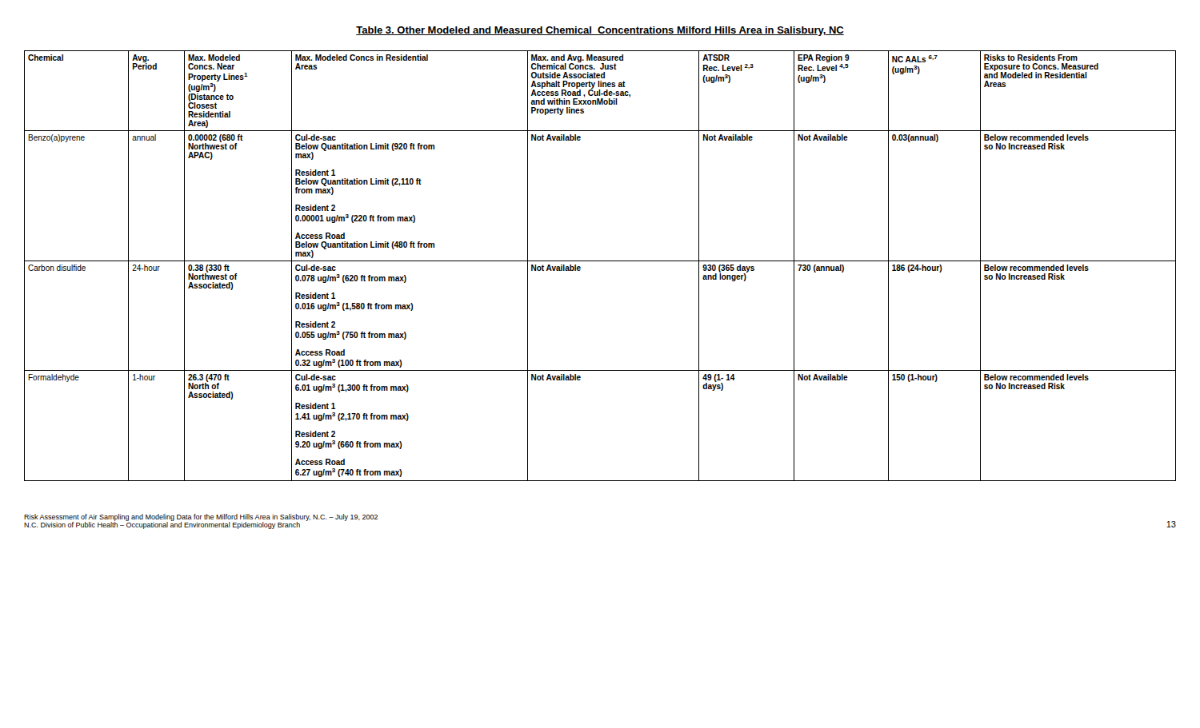Table 3. Other Modeled and Measured Chemical Concentrations Milford Hills Area in Salisbury, NC
| Chemical | Avg. Period | Max. Modeled Concs. Near Property Lines 1 (ug/m 3 ) (Distance to Closest Residential Area) | Max. Modeled Concs in Residential Areas | Max. and Avg. Measured Chemical Concs. Just Outside Associated Asphalt Property lines at Access Road , Cul-de-sac, and within ExxonMobil Property lines | ATSDR Rec. Level 2,3 (ug/m 3 ) | EPA Region 9 Rec. Level 4,5 (ug/m 3 ) | NC AALs 6,7 (ug/m 3 ) | Risks to Residents From Exposure to Concs. Measured and Modeled in Residential Areas |
| --- | --- | --- | --- | --- | --- | --- | --- | --- |
| Benzo(a)pyrene | annual | 0.00002 (680 ft Northwest of APAC) | Cul-de-sac Below Quantitation Limit (920 ft from max) Resident 1 Below Quantitation Limit (2,110 ft from max) Resident 2 0.00001 ug/m 3 (220 ft from max) Access Road Below Quantitation Limit (480 ft from max) | Not Available | Not Available | Not Available | 0.03(annual) | Below recommended levels so No Increased Risk |
| Carbon disulfide | 24-hour | 0.38 (330 ft Northwest of Associated) | Cul-de-sac 0.078 ug/m 3 (620 ft from max) Resident 1 0.016 ug/m 3 (1,580 ft from max) Resident 2 0.055 ug/m 3 (750 ft from max) Access Road 0.32 ug/m 3 (100 ft from max) | Not Available | 930 (365 days and longer) | 730 (annual) | 186 (24-hour) | Below recommended levels so No Increased Risk |
| Formaldehyde | 1-hour | 26.3 (470 ft North of Associated) | Cul-de-sac 6.01 ug/m 3 (1,300 ft from max) Resident 1 1.41 ug/m 3 (2,170 ft from max) Resident 2 9.20 ug/m 3 (660 ft from max) Access Road 6.27 ug/m 3 (740 ft from max) | Not Available | 49 (1- 14 days) | Not Available | 150 (1-hour) | Below recommended levels so No Increased Risk |
Risk Assessment of Air Sampling and Modeling Data for the Milford Hills Area in Salisbury, N.C. – July 19, 2002
N.C. Division of Public Health – Occupational and Environmental Epidemiology Branch
13